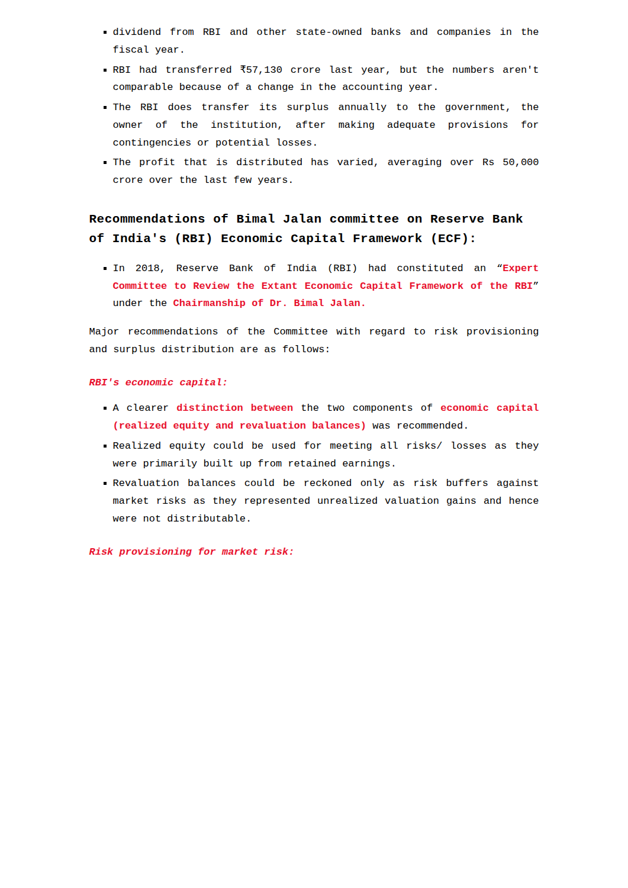dividend from RBI and other state-owned banks and companies in the fiscal year.
RBI had transferred ₹57,130 crore last year, but the numbers aren't comparable because of a change in the accounting year.
The RBI does transfer its surplus annually to the government, the owner of the institution, after making adequate provisions for contingencies or potential losses.
The profit that is distributed has varied, averaging over Rs 50,000 crore over the last few years.
Recommendations of Bimal Jalan committee on Reserve Bank of India's (RBI) Economic Capital Framework (ECF):
In 2018, Reserve Bank of India (RBI) had constituted an “Expert Committee to Review the Extant Economic Capital Framework of the RBI” under the Chairmanship of Dr. Bimal Jalan.
Major recommendations of the Committee with regard to risk provisioning and surplus distribution are as follows:
RBI's economic capital:
A clearer distinction between the two components of economic capital (realized equity and revaluation balances) was recommended.
Realized equity could be used for meeting all risks/ losses as they were primarily built up from retained earnings.
Revaluation balances could be reckoned only as risk buffers against market risks as they represented unrealized valuation gains and hence were not distributable.
Risk provisioning for market risk: